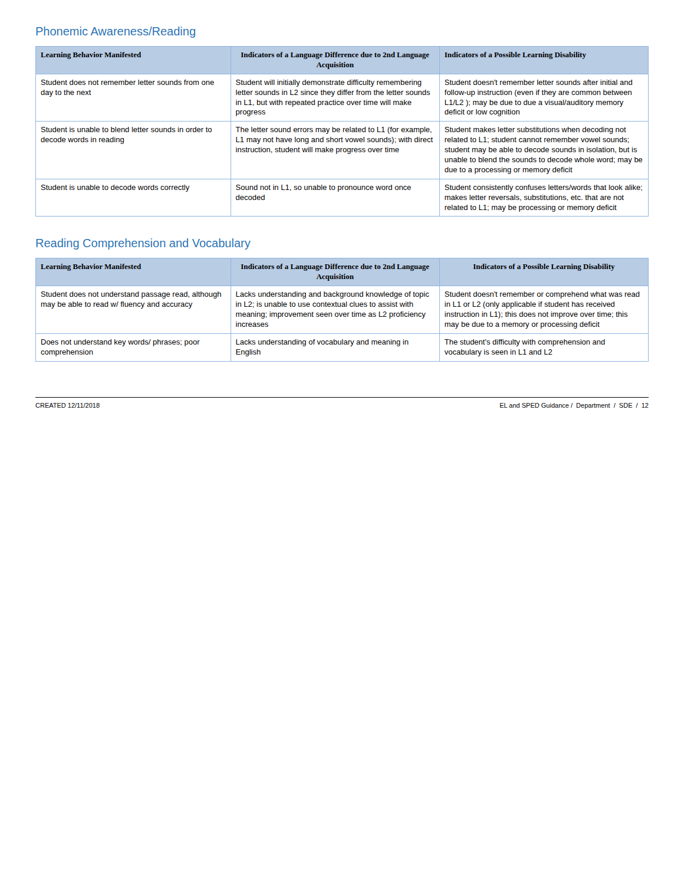Phonemic Awareness/Reading
| Learning Behavior Manifested | Indicators of a Language Difference due to 2nd Language Acquisition | Indicators of a Possible Learning Disability |
| --- | --- | --- |
| Student does not remember letter sounds from one day to the next | Student will initially demonstrate difficulty remembering letter sounds in L2 since they differ from the letter sounds in L1, but with repeated practice over time will make progress | Student doesn't remember letter sounds after initial and follow-up instruction (even if they are common between L1/L2 ); may be due to due a visual/auditory memory deficit or low cognition |
| Student is unable to blend letter sounds in order to decode words in reading | The letter sound errors may be related to L1 (for example, L1 may not have long and short vowel sounds); with direct instruction, student will make progress over time | Student makes letter substitutions when decoding not related to L1; student cannot remember vowel sounds; student may be able to decode sounds in isolation, but is unable to blend the sounds to decode whole word; may be due to a processing or memory deficit |
| Student is unable to decode words correctly | Sound not in L1, so unable to pronounce word once decoded | Student consistently confuses letters/words that look alike; makes letter reversals, substitutions, etc. that are not related to L1; may be processing or memory deficit |
Reading Comprehension and Vocabulary
| Learning Behavior Manifested | Indicators of a Language Difference due to 2nd Language Acquisition | Indicators of a Possible Learning Disability |
| --- | --- | --- |
| Student does not understand passage read, although may be able to read w/ fluency and accuracy | Lacks understanding and background knowledge of topic in L2; is unable to use contextual clues to assist with meaning; improvement seen over time as L2 proficiency increases | Student doesn't remember or comprehend what was read in L1 or L2 (only applicable if student has received instruction in L1); this does not improve over time; this may be due to a memory or processing deficit |
| Does not understand key words/ phrases; poor comprehension | Lacks understanding of vocabulary and meaning in English | The student's difficulty with comprehension and vocabulary is seen in L1 and L2 |
CREATED 12/11/2018
EL and SPED Guidance / Department / SDE / 12